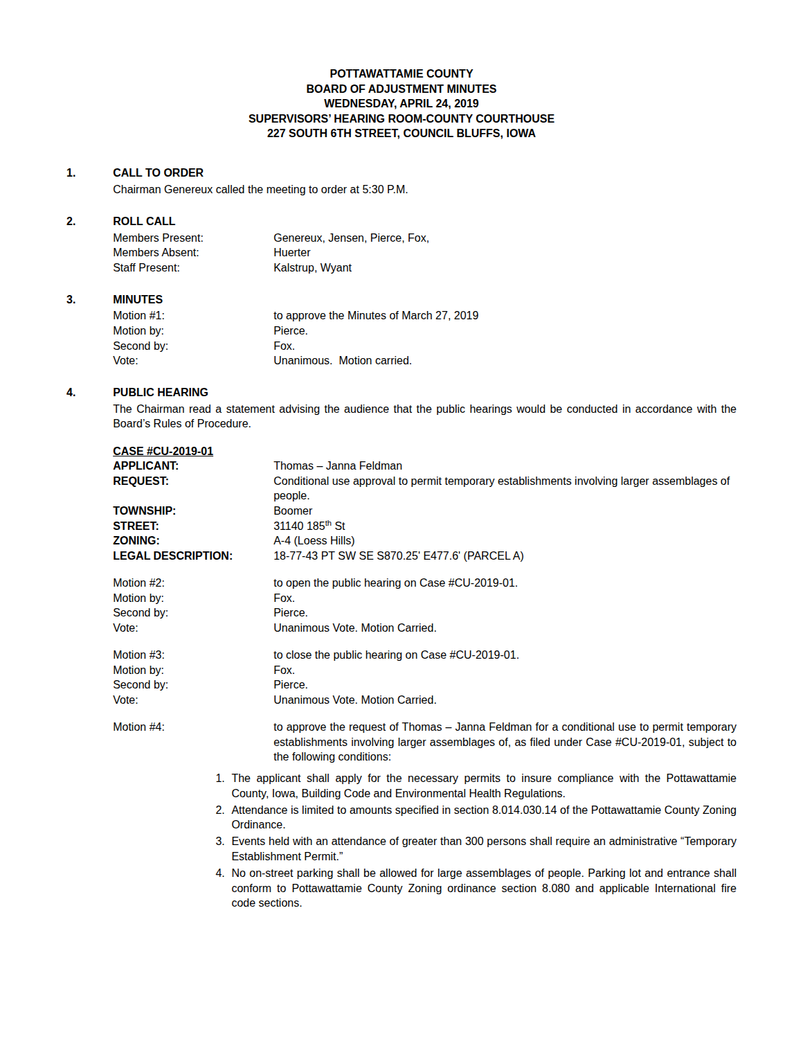POTTAWATTAMIE COUNTY
BOARD OF ADJUSTMENT MINUTES
WEDNESDAY, APRIL 24, 2019
SUPERVISORS’ HEARING ROOM-COUNTY COURTHOUSE
227 SOUTH 6TH STREET, COUNCIL BLUFFS, IOWA
1.
Call to Order
Chairman Genereux called the meeting to order at 5:30 P.M.
2.
Roll Call
Members Present:
Genereux, Jensen, Pierce, Fox,
Members Absent:
Huerter
Staff Present:
Kalstrup, Wyant
3.
Minutes
Motion #1:
to approve the Minutes of March 27, 2019
Motion by:
Pierce.
Second by:
Fox.
Vote:
Unanimous. Motion carried.
4.
Public Hearing
The Chairman read a statement advising the audience that the public hearings would be conducted in accordance with the Board’s Rules of Procedure.
CASE #CU-2019-01
APPLICANT:
Thomas – Janna Feldman
REQUEST:
Conditional use approval to permit temporary establishments involving larger assemblages of people.
TOWNSHIP:
Boomer
STREET:
31140 185th St
ZONING:
A-4 (Loess Hills)
LEGAL DESCRIPTION:
18-77-43 PT SW SE S870.25' E477.6' (PARCEL A)
Motion #2:
to open the public hearing on Case #CU-2019-01.
Motion by:
Fox.
Second by:
Pierce.
Vote:
Unanimous Vote. Motion Carried.
Motion #3:
to close the public hearing on Case #CU-2019-01.
Motion by:
Fox.
Second by:
Pierce.
Vote:
Unanimous Vote. Motion Carried.
Motion #4:
to approve the request of Thomas – Janna Feldman for a conditional use to permit temporary establishments involving larger assemblages of, as filed under Case #CU-2019-01, subject to the following conditions:
The applicant shall apply for the necessary permits to insure compliance with the Pottawattamie County, Iowa, Building Code and Environmental Health Regulations.
Attendance is limited to amounts specified in section 8.014.030.14 of the Pottawattamie County Zoning Ordinance.
Events held with an attendance of greater than 300 persons shall require an administrative “Temporary Establishment Permit.”
No on-street parking shall be allowed for large assemblages of people. Parking lot and entrance shall conform to Pottawattamie County Zoning ordinance section 8.080 and applicable International fire code sections.